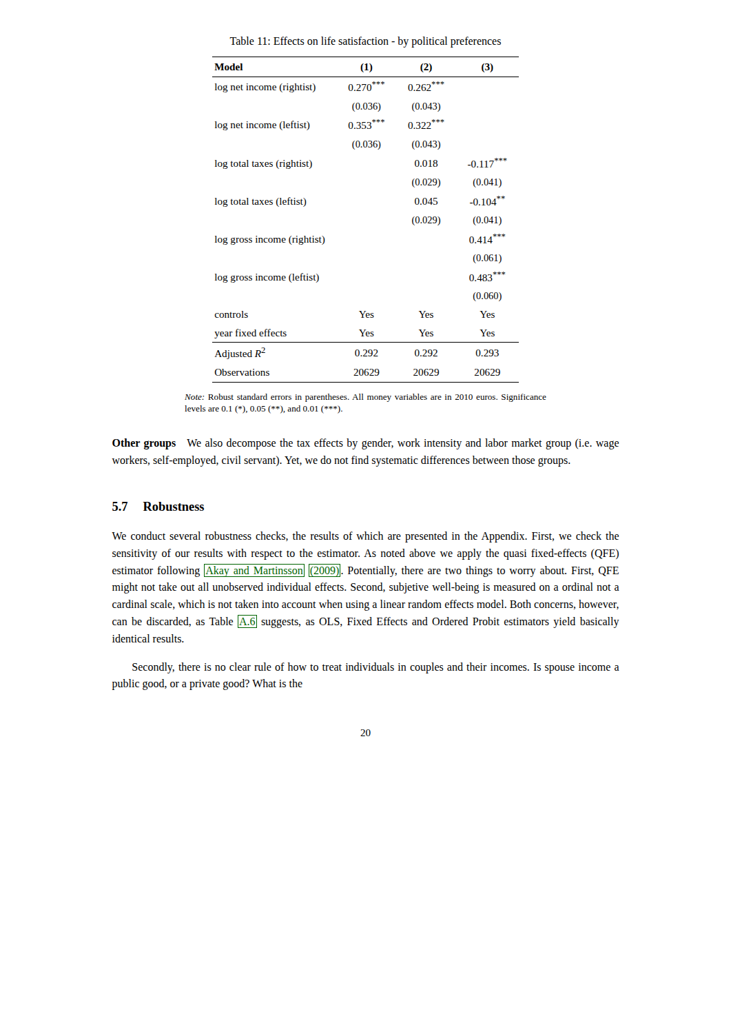Table 11: Effects on life satisfaction - by political preferences
| Model | (1) | (2) | (3) |
| --- | --- | --- | --- |
| log net income (rightist) | 0.270 *** | 0.262 *** | |
| | (0.036) | (0.043) | |
| log net income (leftist) | 0.353 *** | 0.322 *** | |
| | (0.036) | (0.043) | |
| log total taxes (rightist) | | 0.018 | -0.117 *** |
| | | (0.029) | (0.041) |
| log total taxes (leftist) | | 0.045 | -0.104 ** |
| | | (0.029) | (0.041) |
| log gross income (rightist) | | | 0.414 *** |
| | | | (0.061) |
| log gross income (leftist) | | | 0.483 *** |
| | | | (0.060) |
| controls | Yes | Yes | Yes |
| year fixed effects | Yes | Yes | Yes |
| Adjusted R 2 | 0.292 | 0.292 | 0.293 |
| Observations | 20629 | 20629 | 20629 |
Note: Robust standard errors in parentheses. All money variables are in 2010 euros. Significance levels are 0.1 (*), 0.05 (**), and 0.01 (***).
Other groups We also decompose the tax effects by gender, work intensity and labor market group (i.e. wage workers, self-employed, civil servant). Yet, we do not find systematic differences between those groups.
5.7 Robustness
We conduct several robustness checks, the results of which are presented in the Appendix. First, we check the sensitivity of our results with respect to the estimator. As noted above we apply the quasi fixed-effects (QFE) estimator following Akay and Martinsson (2009). Potentially, there are two things to worry about. First, QFE might not take out all unobserved individual effects. Second, subjetive well-being is measured on a ordinal not a cardinal scale, which is not taken into account when using a linear random effects model. Both concerns, however, can be discarded, as Table A.6 suggests, as OLS, Fixed Effects and Ordered Probit estimators yield basically identical results.
Secondly, there is no clear rule of how to treat individuals in couples and their incomes. Is spouse income a public good, or a private good? What is the
20